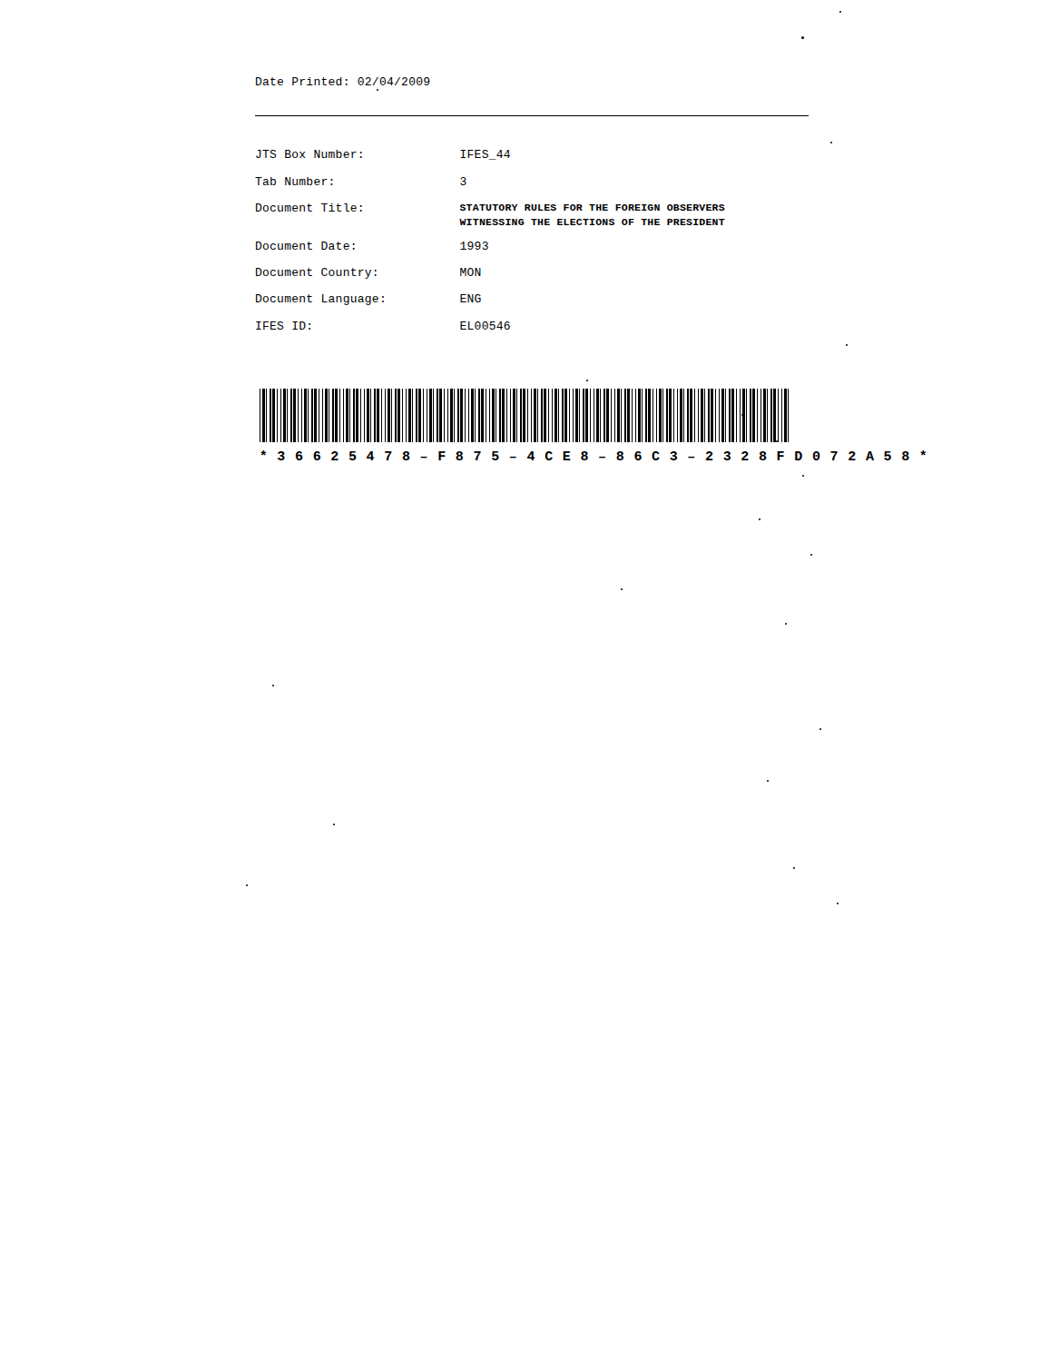Date Printed: 02/04/2009
| JTS Box Number: | IFES_44 |
| Tab Number: | 3 |
| Document Title: | STATUTORY RULES FOR THE FOREIGN OBSERVERS WITNESSING THE ELECTIONS OF THE PRESIDENT |
| Document Date: | 1993 |
| Document Country: | MON |
| Document Language: | ENG |
| IFES ID: | EL00546 |
* 3 6 6 2 5 4 7 8 – F 8 7 5 – 4 C E 8 – 8 6 C 3 – 2 3 2 8 F D 0 7 2 A 5 8 *